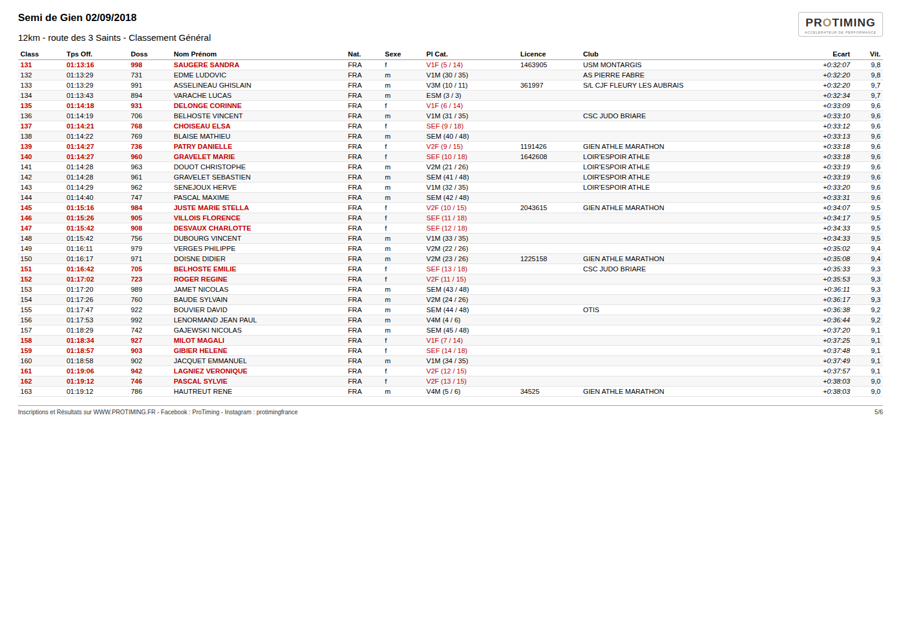Semi de Gien 02/09/2018
12km - route des 3 Saints - Classement Général
PROTIMING
ACCELERATEUR DE PERFORMANCE
| Class | Tps Off. | Doss | Nom Prénom | Nat. | Sexe | Pl Cat. | Licence | Club | Ecart | Vit. |
| --- | --- | --- | --- | --- | --- | --- | --- | --- | --- | --- |
| 131 | 01:13:16 | 998 | SAUGERE SANDRA | FRA | f | V1F (5 / 14) | 1463905 | USM MONTARGIS | +0:32:07 | 9,8 |
| 132 | 01:13:29 | 731 | EDME LUDOVIC | FRA | m | V1M (30 / 35) | | AS PIERRE FABRE | +0:32:20 | 9,8 |
| 133 | 01:13:29 | 991 | ASSELINEAU GHISLAIN | FRA | m | V3M (10 / 11) | 361997 | S/L CJF FLEURY LES AUBRAIS | +0:32:20 | 9,7 |
| 134 | 01:13:43 | 894 | VARACHE LUCAS | FRA | m | ESM (3 / 3) | | | +0:32:34 | 9,7 |
| 135 | 01:14:18 | 931 | DELONGE CORINNE | FRA | f | V1F (6 / 14) | | | +0:33:09 | 9,6 |
| 136 | 01:14:19 | 706 | BELHOSTE VINCENT | FRA | m | V1M (31 / 35) | | CSC JUDO BRIARE | +0:33:10 | 9,6 |
| 137 | 01:14:21 | 768 | CHOISEAU ELSA | FRA | f | SEF (9 / 18) | | | +0:33:12 | 9,6 |
| 138 | 01:14:22 | 769 | BLAISE MATHIEU | FRA | m | SEM (40 / 48) | | | +0:33:13 | 9,6 |
| 139 | 01:14:27 | 736 | PATRY DANIELLE | FRA | f | V2F (9 / 15) | 1191426 | GIEN ATHLE MARATHON | +0:33:18 | 9,6 |
| 140 | 01:14:27 | 960 | GRAVELET MARIE | FRA | f | SEF (10 / 18) | 1642608 | LOIR'ESPOIR ATHLE | +0:33:18 | 9,6 |
| 141 | 01:14:28 | 963 | DOUOT CHRISTOPHE | FRA | m | V2M (21 / 26) | | LOIR'ESPOIR ATHLE | +0:33:19 | 9,6 |
| 142 | 01:14:28 | 961 | GRAVELET SEBASTIEN | FRA | m | SEM (41 / 48) | | LOIR'ESPOIR ATHLE | +0:33:19 | 9,6 |
| 143 | 01:14:29 | 962 | SENEJOUX HERVE | FRA | m | V1M (32 / 35) | | LOIR'ESPOIR ATHLE | +0:33:20 | 9,6 |
| 144 | 01:14:40 | 747 | PASCAL MAXIME | FRA | m | SEM (42 / 48) | | | +0:33:31 | 9,6 |
| 145 | 01:15:16 | 984 | JUSTE MARIE STELLA | FRA | f | V2F (10 / 15) | 2043615 | GIEN ATHLE MARATHON | +0:34:07 | 9,5 |
| 146 | 01:15:26 | 905 | VILLOIS FLORENCE | FRA | f | SEF (11 / 18) | | | +0:34:17 | 9,5 |
| 147 | 01:15:42 | 908 | DESVAUX CHARLOTTE | FRA | f | SEF (12 / 18) | | | +0:34:33 | 9,5 |
| 148 | 01:15:42 | 756 | DUBOURG VINCENT | FRA | m | V1M (33 / 35) | | | +0:34:33 | 9,5 |
| 149 | 01:16:11 | 979 | VERGES PHILIPPE | FRA | m | V2M (22 / 26) | | | +0:35:02 | 9,4 |
| 150 | 01:16:17 | 971 | DOISNE DIDIER | FRA | m | V2M (23 / 26) | 1225158 | GIEN ATHLE MARATHON | +0:35:08 | 9,4 |
| 151 | 01:16:42 | 705 | BELHOSTE EMILIE | FRA | f | SEF (13 / 18) | | CSC JUDO BRIARE | +0:35:33 | 9,3 |
| 152 | 01:17:02 | 723 | ROGER REGINE | FRA | f | V2F (11 / 15) | | | +0:35:53 | 9,3 |
| 153 | 01:17:20 | 989 | JAMET NICOLAS | FRA | m | SEM (43 / 48) | | | +0:36:11 | 9,3 |
| 154 | 01:17:26 | 760 | BAUDE SYLVAIN | FRA | m | V2M (24 / 26) | | | +0:36:17 | 9,3 |
| 155 | 01:17:47 | 922 | BOUVIER DAVID | FRA | m | SEM (44 / 48) | | OTIS | +0:36:38 | 9,2 |
| 156 | 01:17:53 | 992 | LENORMAND JEAN PAUL | FRA | m | V4M (4 / 6) | | | +0:36:44 | 9,2 |
| 157 | 01:18:29 | 742 | GAJEWSKI NICOLAS | FRA | m | SEM (45 / 48) | | | +0:37:20 | 9,1 |
| 158 | 01:18:34 | 927 | MILOT MAGALI | FRA | f | V1F (7 / 14) | | | +0:37:25 | 9,1 |
| 159 | 01:18:57 | 903 | GIBIER HELENE | FRA | f | SEF (14 / 18) | | | +0:37:48 | 9,1 |
| 160 | 01:18:58 | 902 | JACQUET EMMANUEL | FRA | m | V1M (34 / 35) | | | +0:37:49 | 9,1 |
| 161 | 01:19:06 | 942 | LAGNIEZ VERONIQUE | FRA | f | V2F (12 / 15) | | | +0:37:57 | 9,1 |
| 162 | 01:19:12 | 746 | PASCAL SYLVIE | FRA | f | V2F (13 / 15) | | | +0:38:03 | 9,0 |
| 163 | 01:19:12 | 786 | HAUTREUT RENE | FRA | m | V4M (5 / 6) | 34525 | GIEN ATHLE MARATHON | +0:38:03 | 9,0 |
Inscriptions et Résultats sur WWW.PROTIMING.FR - Facebook : ProTiming - Instagram : protimingfrance 5/6